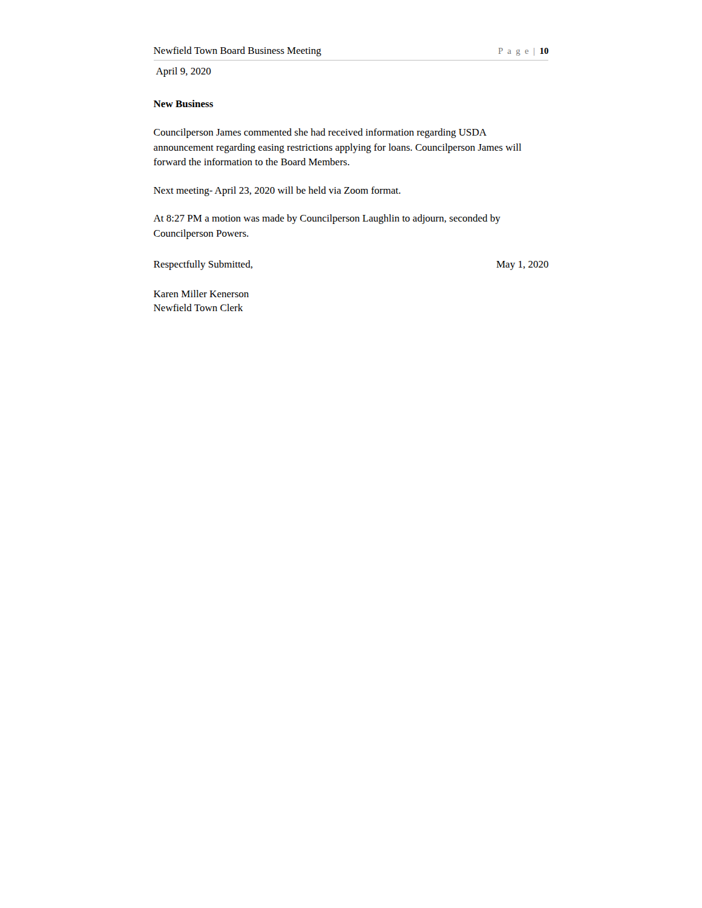Newfield Town Board Business Meeting
P a g e | 10
April 9, 2020
New Business
Councilperson James commented she had received information regarding USDA announcement regarding easing restrictions applying for loans. Councilperson James will forward the information to the Board Members.
Next meeting- April 23, 2020 will be held via Zoom format.
At 8:27 PM a motion was made by Councilperson Laughlin to adjourn, seconded by Councilperson Powers.
Respectfully Submitted, May 1, 2020
Karen Miller Kenerson
Newfield Town Clerk